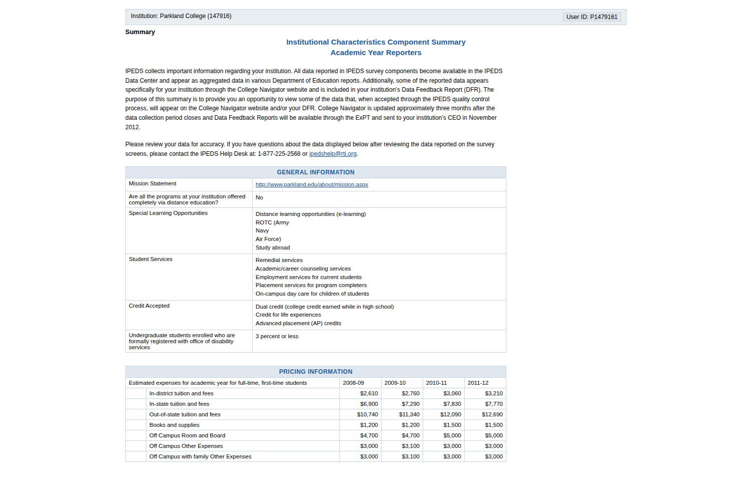Institution: Parkland College (147916) User ID: P1479161
Summary
Institutional Characteristics Component Summary
Academic Year Reporters
IPEDS collects important information regarding your institution. All data reported in IPEDS survey components become available in the IPEDS Data Center and appear as aggregated data in various Department of Education reports. Additionally, some of the reported data appears specifically for your institution through the College Navigator website and is included in your institution’s Data Feedback Report (DFR). The purpose of this summary is to provide you an opportunity to view some of the data that, when accepted through the IPEDS quality control process, will appear on the College Navigator website and/or your DFR. College Navigator is updated approximately three months after the data collection period closes and Data Feedback Reports will be available through the ExPT and sent to your institution’s CEO in November 2012.
Please review your data for accuracy. If you have questions about the data displayed below after reviewing the data reported on the survey screens, please contact the IPEDS Help Desk at: 1-877-225-2568 or ipedshelp@rti.org.
GENERAL INFORMATION
| Mission Statement | http://www.parkland.edu/about/mission.aspx |
| Are all the programs at your institution offered completely via distance education? | No |
| Special Learning Opportunities | Distance learning opportunities (e-learning) ROTC (Army Navy Air Force) Study abroad |
| Student Services | Remedial services Academic/career counseling services Employment services for current students Placement services for program completers On-campus day care for children of students |
| Credit Accepted | Dual credit (college credit earned while in high school) Credit for life experiences Advanced placement (AP) credits |
| Undergraduate students enrolled who are formally registered with office of disability services | 3 percent or less |
PRICING INFORMATION
| Estimated expenses for academic year for full-time, first-time students | 2008-09 | 2009-10 | 2010-11 | 2011-12 |
| | In-district tuition and fees | $2,610 | $2,760 | $3,060 | $3,210 |
| | In-state tuition and fees | $6,900 | $7,290 | $7,830 | $7,770 |
| | Out-of-state tuition and fees | $10,740 | $11,340 | $12,090 | $12,690 |
| | Books and supplies | $1,200 | $1,200 | $1,500 | $1,500 |
| | Off Campus Room and Board | $4,700 | $4,700 | $5,000 | $5,000 |
| | Off Campus Other Expenses | $3,000 | $3,100 | $3,000 | $3,000 |
| | Off Campus with family Other Expenses | $3,000 | $3,100 | $3,000 | $3,000 |